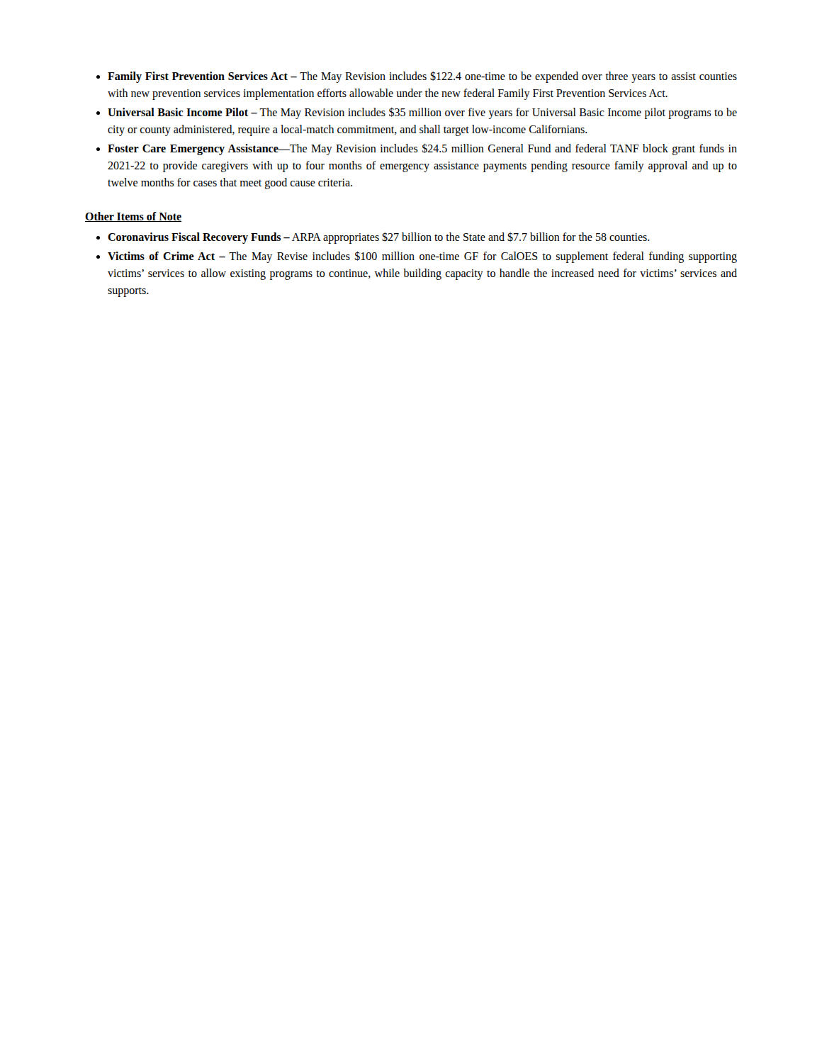Family First Prevention Services Act – The May Revision includes $122.4 one-time to be expended over three years to assist counties with new prevention services implementation efforts allowable under the new federal Family First Prevention Services Act.
Universal Basic Income Pilot – The May Revision includes $35 million over five years for Universal Basic Income pilot programs to be city or county administered, require a local-match commitment, and shall target low-income Californians.
Foster Care Emergency Assistance—The May Revision includes $24.5 million General Fund and federal TANF block grant funds in 2021-22 to provide caregivers with up to four months of emergency assistance payments pending resource family approval and up to twelve months for cases that meet good cause criteria.
Other Items of Note
Coronavirus Fiscal Recovery Funds – ARPA appropriates $27 billion to the State and $7.7 billion for the 58 counties.
Victims of Crime Act – The May Revise includes $100 million one-time GF for CalOES to supplement federal funding supporting victims’ services to allow existing programs to continue, while building capacity to handle the increased need for victims’ services and supports.